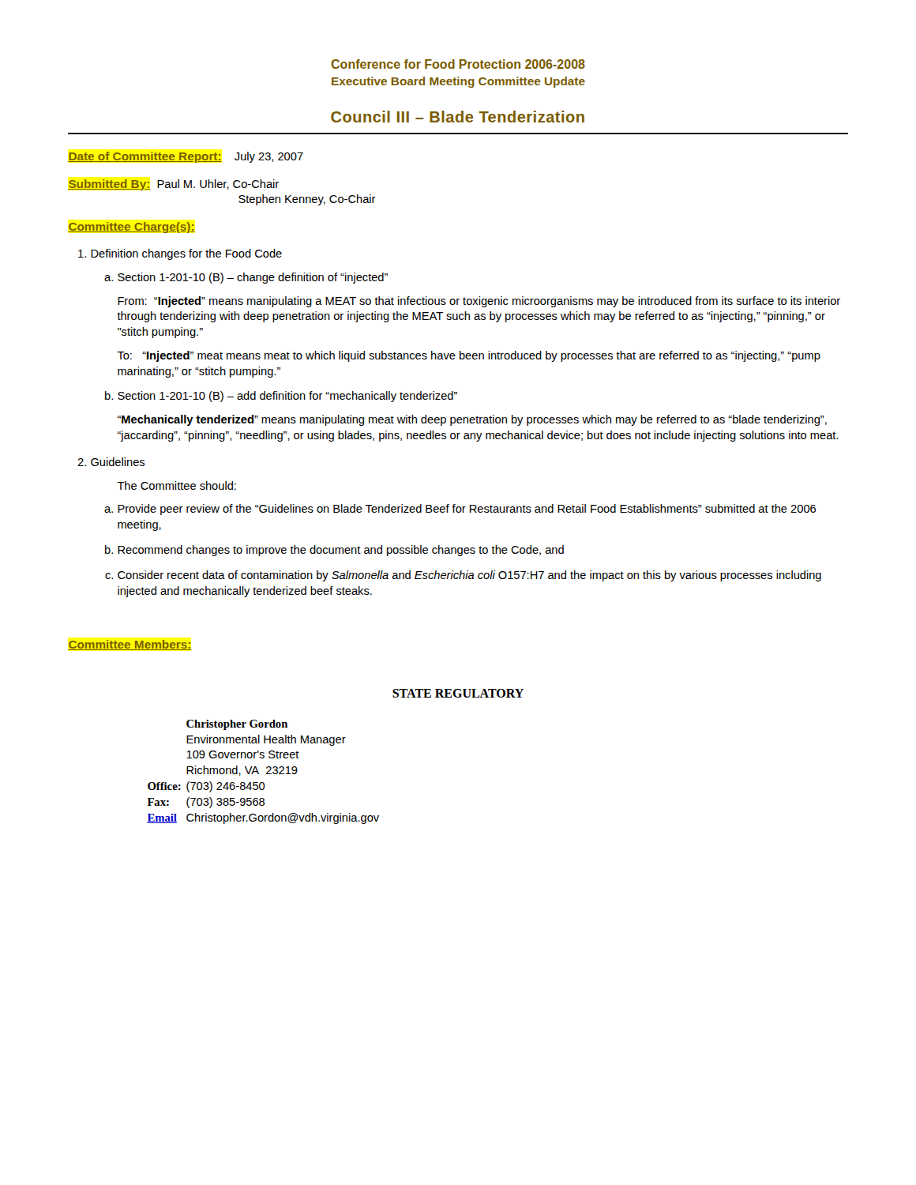Conference for Food Protection 2006-2008
Executive Board Meeting Committee Update
Council III – Blade Tenderization
Date of Committee Report: July 23, 2007
Submitted By: Paul M. Uhler, Co-Chair
Stephen Kenney, Co-Chair
Committee Charge(s):
Definition changes for the Food Code
Section 1-201-10 (B) – change definition of “injected”
From: “Injected” means manipulating a MEAT so that infectious or toxigenic microorganisms may be introduced from its surface to its interior through tenderizing with deep penetration or injecting the MEAT such as by processes which may be referred to as “injecting,” “pinning,” or "stitch pumping.”
To: “Injected” meat means meat to which liquid substances have been introduced by processes that are referred to as “injecting,” “pump marinating,” or “stitch pumping.”
Section 1-201-10 (B) – add definition for “mechanically tenderized”
“Mechanically tenderized” means manipulating meat with deep penetration by processes which may be referred to as “blade tenderizing”, “jaccarding”, “pinning”, “needling”, or using blades, pins, needles or any mechanical device; but does not include injecting solutions into meat.
Guidelines
The Committee should:
Provide peer review of the “Guidelines on Blade Tenderized Beef for Restaurants and Retail Food Establishments” submitted at the 2006 meeting,
Recommend changes to improve the document and possible changes to the Code, and
Consider recent data of contamination by Salmonella and Escherichia coli O157:H7 and the impact on this by various processes including injected and mechanically tenderized beef steaks.
Committee Members:
STATE REGULATORY
| | Christopher Gordon |
| | Environmental Health Manager |
| | 109 Governor's Street |
| | Richmond, VA 23219 |
| Office: | (703) 246-8450 |
| Fax: | (703) 385-9568 |
| Email | Christopher.Gordon@vdh.virginia.gov |